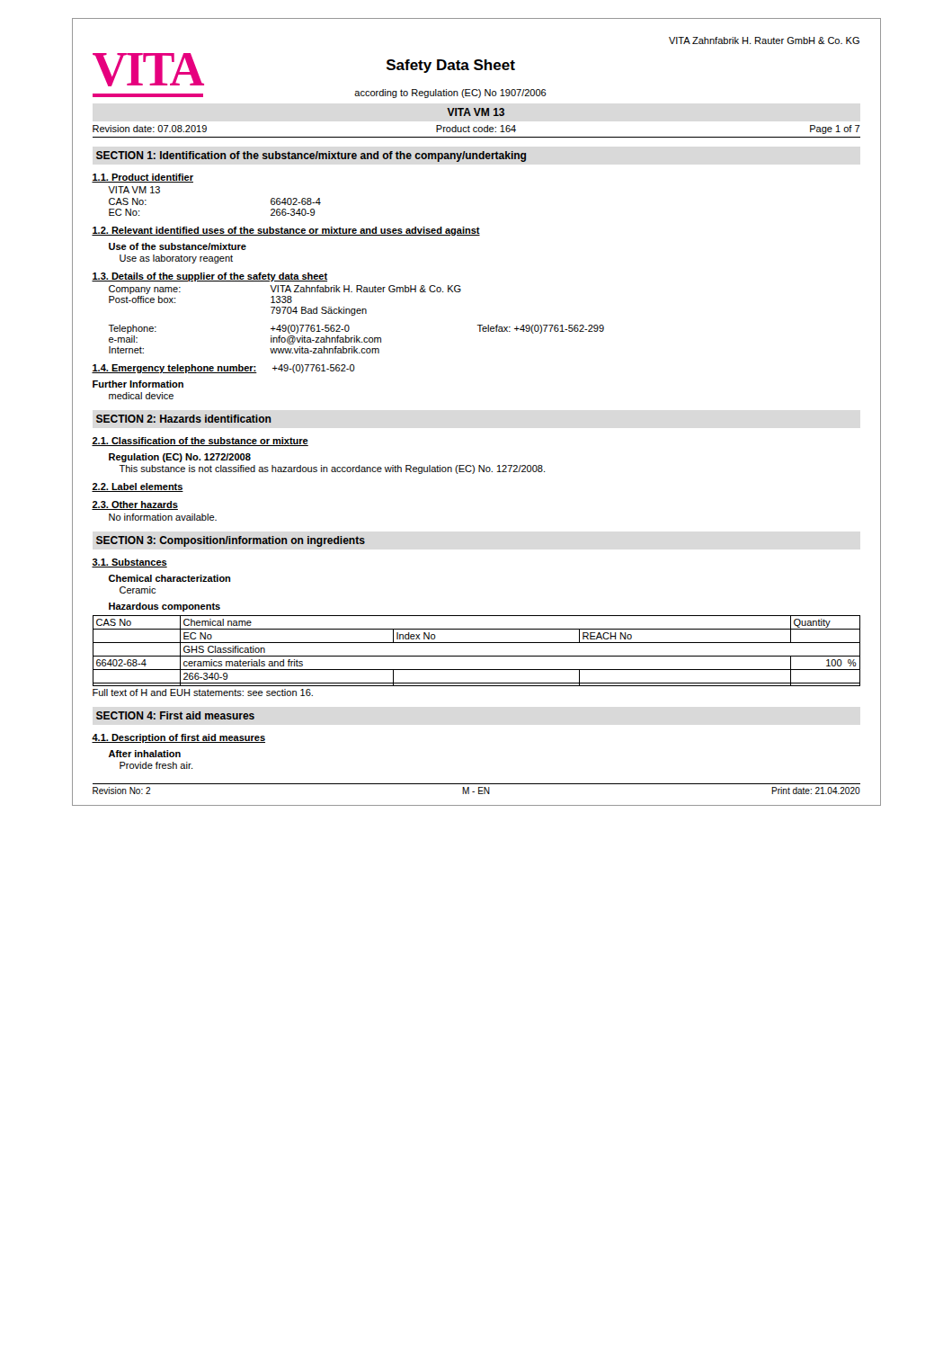VITA Zahnfabrik H. Rauter GmbH & Co. KG
VITA
Safety Data Sheet
according to Regulation (EC) No 1907/2006
VITA VM 13
Revision date: 07.08.2019
Product code: 164
Page 1 of 7
SECTION 1: Identification of the substance/mixture and of the company/undertaking
1.1. Product identifier
VITA VM 13
| CAS No: | 66402-68-4 |
| EC No: | 266-340-9 |
1.2. Relevant identified uses of the substance or mixture and uses advised against
Use of the substance/mixture
Use as laboratory reagent
1.3. Details of the supplier of the safety data sheet
| Company name: | VITA Zahnfabrik H. Rauter GmbH & Co. KG |
| Post-office box: | 1338 |
| | 79704 Bad Säckingen |
| Telephone: | +49(0)7761-562-0 | Telefax: +49(0)7761-562-299 |
| e-mail: | info@vita-zahnfabrik.com |
| Internet: | www.vita-zahnfabrik.com |
1.4. Emergency telephone number:
+49-(0)7761-562-0
Further Information
medical device
SECTION 2: Hazards identification
2.1. Classification of the substance or mixture
Regulation (EC) No. 1272/2008
This substance is not classified as hazardous in accordance with Regulation (EC) No. 1272/2008.
2.2. Label elements
2.3. Other hazards
No information available.
SECTION 3: Composition/information on ingredients
3.1. Substances
Chemical characterization
Ceramic
Hazardous components
| CAS No | Chemical name | Quantity |
| --- | --- | --- |
| | EC No | Index No | REACH No | |
| | GHS Classification |
| 66402-68-4 | ceramics materials and frits | 100 % |
| | 266-340-9 | | | |
Full text of H and EUH statements: see section 16.
SECTION 4: First aid measures
4.1. Description of first aid measures
After inhalation
Provide fresh air.
Revision No: 2
M - EN
Print date: 21.04.2020